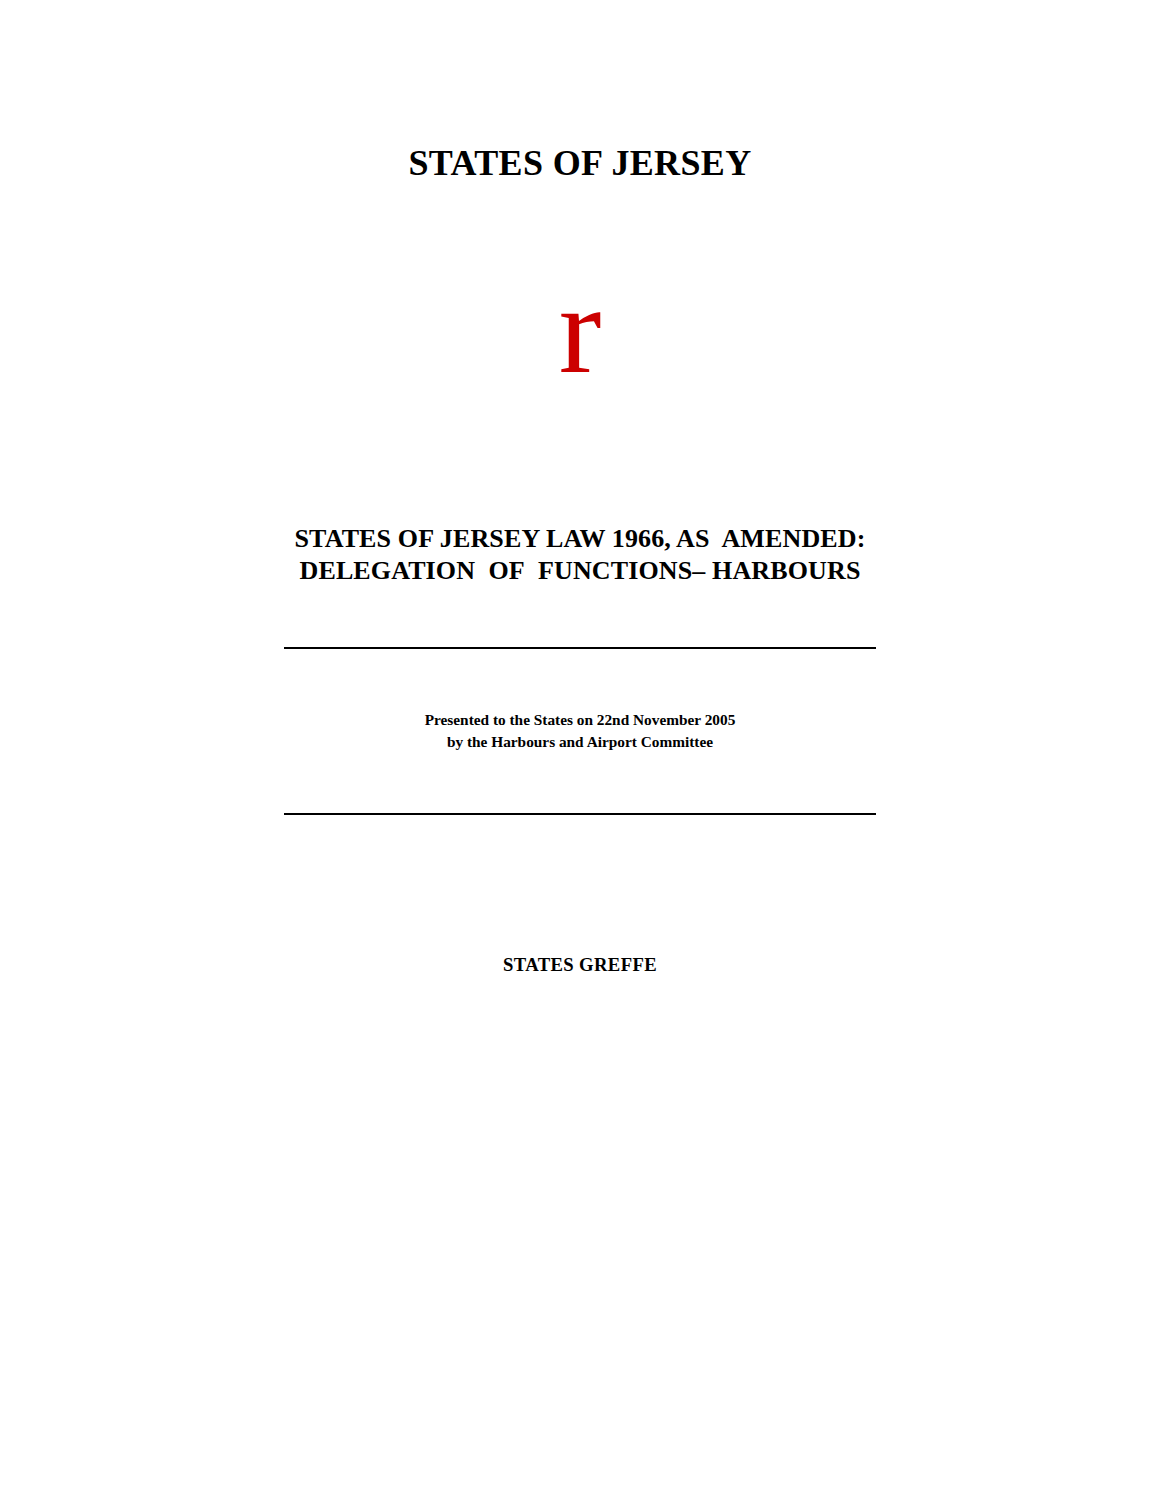STATES OF JERSEY
r
STATES OF JERSEY LAW 1966, AS AMENDED:
DELEGATION OF FUNCTIONS– HARBOURS
Presented to the States on 22nd November 2005
by the Harbours and Airport Committee
STATES GREFFE